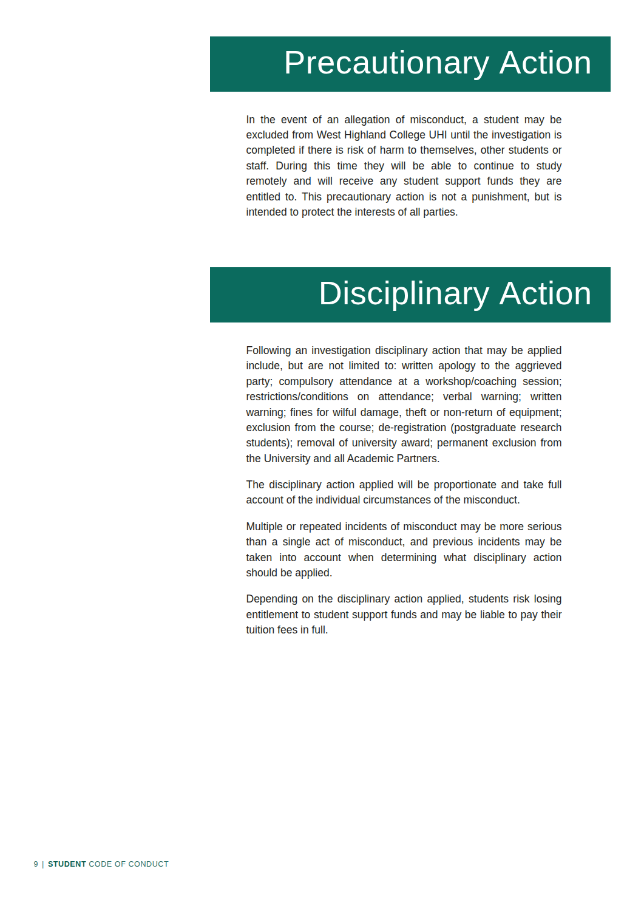Precautionary Action
In the event of an allegation of misconduct, a student may be excluded from West Highland College UHI until the investigation is completed if there is risk of harm to themselves, other students or staff. During this time they will be able to continue to study remotely and will receive any student support funds they are entitled to. This precautionary action is not a punishment, but is intended to protect the interests of all parties.
Disciplinary Action
Following an investigation disciplinary action that may be applied include, but are not limited to: written apology to the aggrieved party; compulsory attendance at a workshop/coaching session; restrictions/conditions on attendance; verbal warning; written warning; fines for wilful damage, theft or non-return of equipment; exclusion from the course; de-registration (postgraduate research students); removal of university award; permanent exclusion from the University and all Academic Partners.
The disciplinary action applied will be proportionate and take full account of the individual circumstances of the misconduct.
Multiple or repeated incidents of misconduct may be more serious than a single act of misconduct, and previous incidents may be taken into account when determining what disciplinary action should be applied.
Depending on the disciplinary action applied, students risk losing entitlement to student support funds and may be liable to pay their tuition fees in full.
9|STUDENT CODE OF CONDUCT